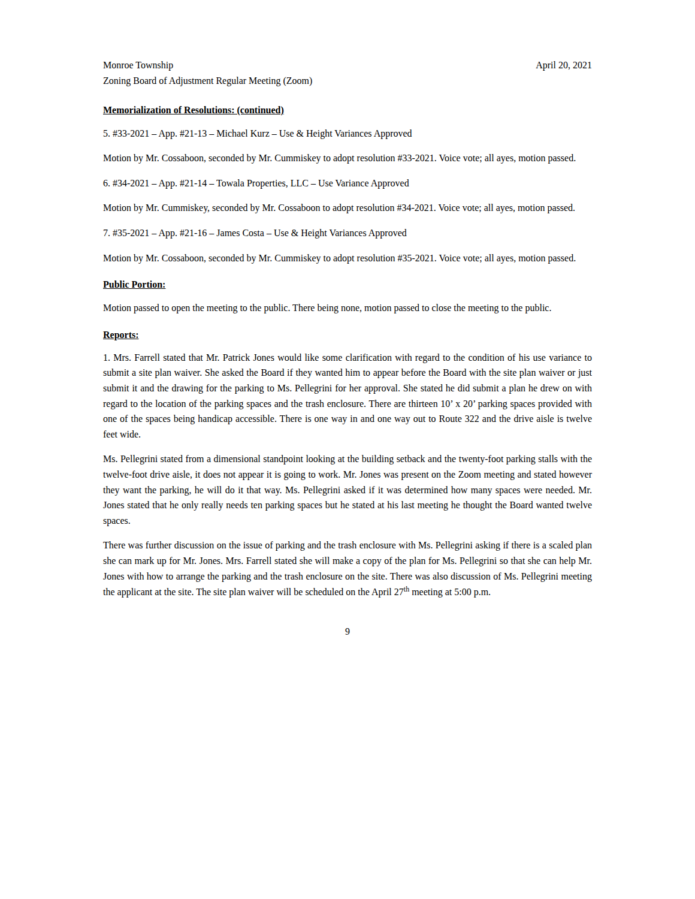Monroe Township
Zoning Board of Adjustment Regular Meeting (Zoom)
April 20, 2021
Memorialization of Resolutions: (continued)
5. #33-2021 – App. #21-13 – Michael Kurz – Use & Height Variances Approved
Motion by Mr. Cossaboon, seconded by Mr. Cummiskey to adopt resolution #33-2021. Voice vote; all ayes, motion passed.
6. #34-2021 – App. #21-14 – Towala Properties, LLC – Use Variance Approved
Motion by Mr. Cummiskey, seconded by Mr. Cossaboon to adopt resolution #34-2021. Voice vote; all ayes, motion passed.
7. #35-2021 – App. #21-16 – James Costa – Use & Height Variances Approved
Motion by Mr. Cossaboon, seconded by Mr. Cummiskey to adopt resolution #35-2021. Voice vote; all ayes, motion passed.
Public Portion:
Motion passed to open the meeting to the public. There being none, motion passed to close the meeting to the public.
Reports:
1. Mrs. Farrell stated that Mr. Patrick Jones would like some clarification with regard to the condition of his use variance to submit a site plan waiver. She asked the Board if they wanted him to appear before the Board with the site plan waiver or just submit it and the drawing for the parking to Ms. Pellegrini for her approval. She stated he did submit a plan he drew on with regard to the location of the parking spaces and the trash enclosure. There are thirteen 10’ x 20’ parking spaces provided with one of the spaces being handicap accessible. There is one way in and one way out to Route 322 and the drive aisle is twelve feet wide.
Ms. Pellegrini stated from a dimensional standpoint looking at the building setback and the twenty-foot parking stalls with the twelve-foot drive aisle, it does not appear it is going to work. Mr. Jones was present on the Zoom meeting and stated however they want the parking, he will do it that way. Ms. Pellegrini asked if it was determined how many spaces were needed. Mr. Jones stated that he only really needs ten parking spaces but he stated at his last meeting he thought the Board wanted twelve spaces.
There was further discussion on the issue of parking and the trash enclosure with Ms. Pellegrini asking if there is a scaled plan she can mark up for Mr. Jones. Mrs. Farrell stated she will make a copy of the plan for Ms. Pellegrini so that she can help Mr. Jones with how to arrange the parking and the trash enclosure on the site. There was also discussion of Ms. Pellegrini meeting the applicant at the site. The site plan waiver will be scheduled on the April 27th meeting at 5:00 p.m.
9